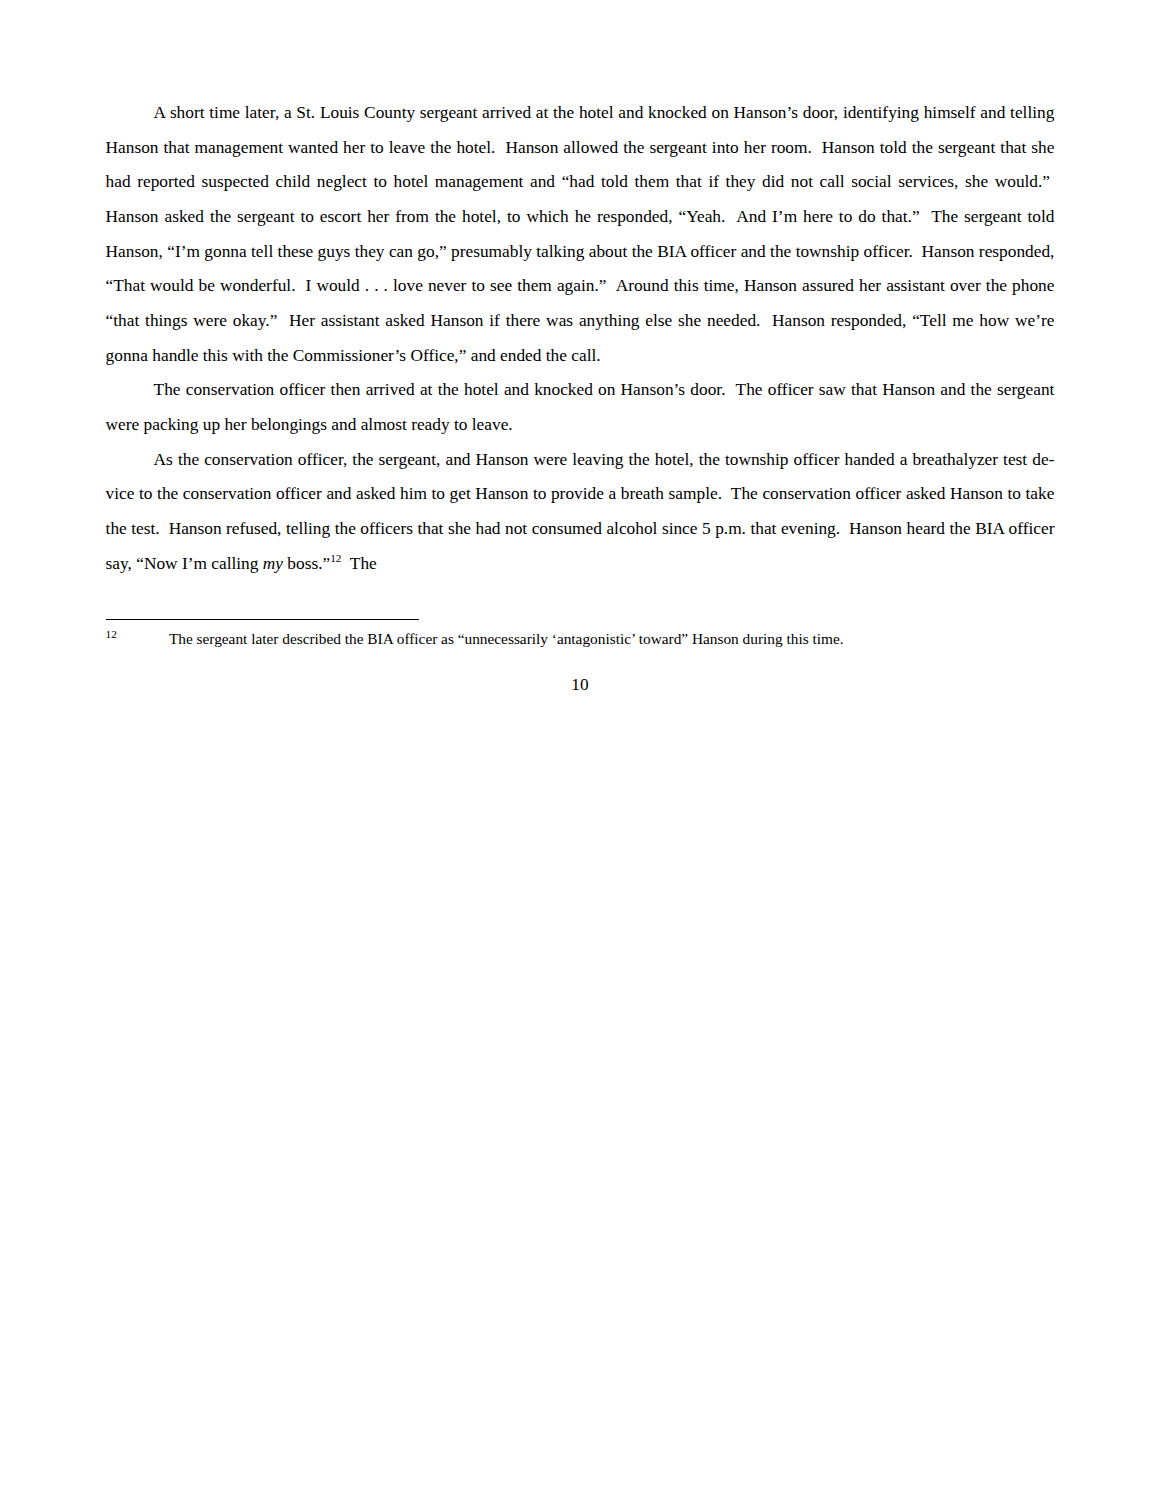A short time later, a St. Louis County sergeant arrived at the hotel and knocked on Hanson’s door, identifying himself and telling Hanson that management wanted her to leave the hotel. Hanson allowed the sergeant into her room. Hanson told the sergeant that she had reported suspected child neglect to hotel management and “had told them that if they did not call social services, she would.” Hanson asked the sergeant to escort her from the hotel, to which he responded, “Yeah. And I’m here to do that.” The sergeant told Hanson, “I’m gonna tell these guys they can go,” presumably talking about the BIA officer and the township officer. Hanson responded, “That would be wonderful. I would . . . love never to see them again.” Around this time, Hanson assured her assistant over the phone “that things were okay.” Her assistant asked Hanson if there was anything else she needed. Hanson responded, “Tell me how we’re gonna handle this with the Commissioner’s Office,” and ended the call.
The conservation officer then arrived at the hotel and knocked on Hanson’s door. The officer saw that Hanson and the sergeant were packing up her belongings and almost ready to leave.
As the conservation officer, the sergeant, and Hanson were leaving the hotel, the township officer handed a breathalyzer test device to the conservation officer and asked him to get Hanson to provide a breath sample. The conservation officer asked Hanson to take the test. Hanson refused, telling the officers that she had not consumed alcohol since 5 p.m. that evening. Hanson heard the BIA officer say, “Now I’m calling my boss.”12 The
12 The sergeant later described the BIA officer as “unnecessarily ‘antagonistic’ toward” Hanson during this time.
10